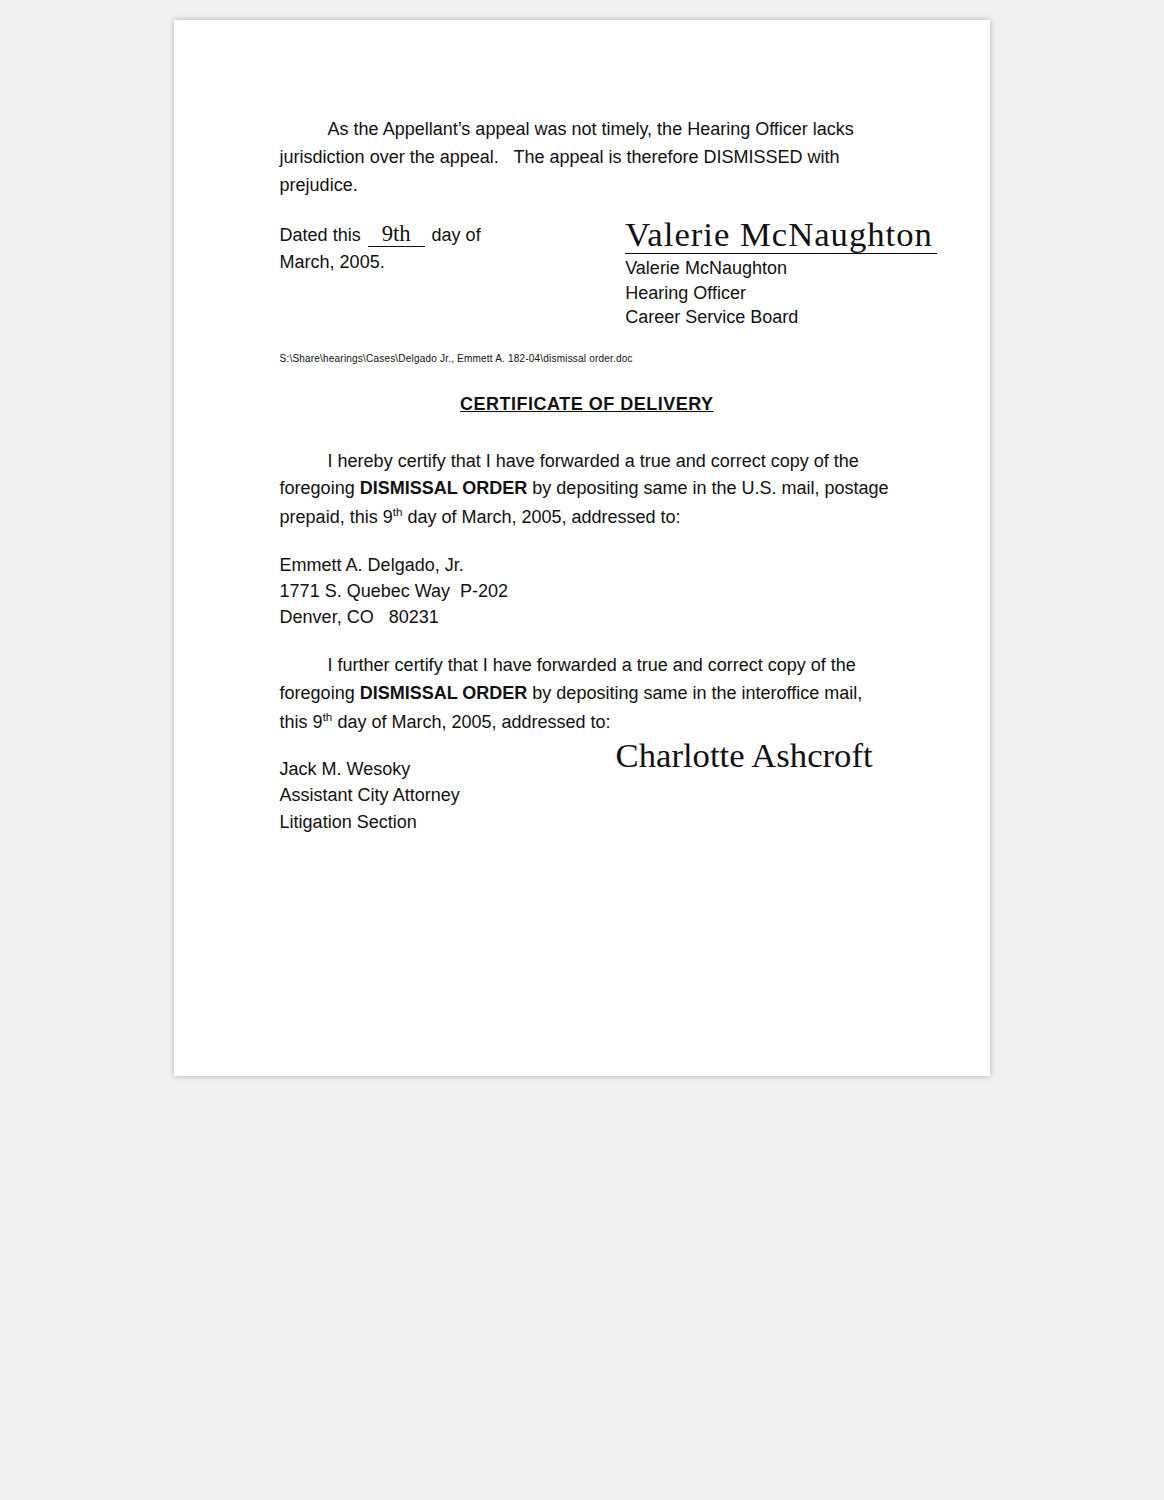As the Appellant’s appeal was not timely, the Hearing Officer lacks jurisdiction over the appeal. The appeal is therefore DISMISSED with prejudice.
Dated this 9th day of
March, 2005.
Valerie McNaughton
Valerie McNaughton
Hearing Officer
Career Service Board
S:\Share\hearings\Cases\Delgado Jr., Emmett A. 182-04\dismissal order.doc
CERTIFICATE OF DELIVERY
I hereby certify that I have forwarded a true and correct copy of the foregoing DISMISSAL ORDER by depositing same in the U.S. mail, postage prepaid, this 9th day of March, 2005, addressed to:
Emmett A. Delgado, Jr.
1771 S. Quebec Way P-202
Denver, CO 80231
I further certify that I have forwarded a true and correct copy of the foregoing DISMISSAL ORDER by depositing same in the interoffice mail, this 9th day of March, 2005, addressed to:
Jack M. Wesoky
Assistant City Attorney
Litigation Section
Charlotte Ashcroft